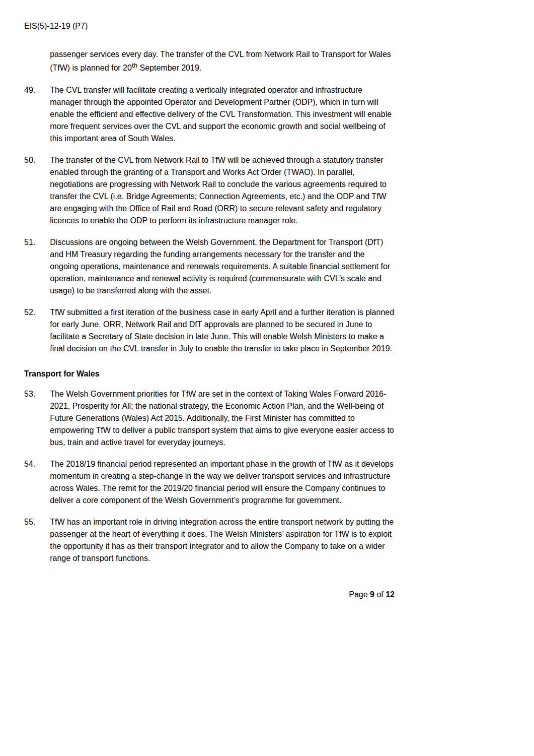EIS(5)-12-19 (P7)
passenger services every day. The transfer of the CVL from Network Rail to Transport for Wales (TfW) is planned for 20th September 2019.
49. The CVL transfer will facilitate creating a vertically integrated operator and infrastructure manager through the appointed Operator and Development Partner (ODP), which in turn will enable the efficient and effective delivery of the CVL Transformation. This investment will enable more frequent services over the CVL and support the economic growth and social wellbeing of this important area of South Wales.
50. The transfer of the CVL from Network Rail to TfW will be achieved through a statutory transfer enabled through the granting of a Transport and Works Act Order (TWAO). In parallel, negotiations are progressing with Network Rail to conclude the various agreements required to transfer the CVL (i.e. Bridge Agreements; Connection Agreements, etc.) and the ODP and TfW are engaging with the Office of Rail and Road (ORR) to secure relevant safety and regulatory licences to enable the ODP to perform its infrastructure manager role.
51. Discussions are ongoing between the Welsh Government, the Department for Transport (DfT) and HM Treasury regarding the funding arrangements necessary for the transfer and the ongoing operations, maintenance and renewals requirements. A suitable financial settlement for operation, maintenance and renewal activity is required (commensurate with CVL’s scale and usage) to be transferred along with the asset.
52. TfW submitted a first iteration of the business case in early April and a further iteration is planned for early June. ORR, Network Rail and DfT approvals are planned to be secured in June to facilitate a Secretary of State decision in late June. This will enable Welsh Ministers to make a final decision on the CVL transfer in July to enable the transfer to take place in September 2019.
Transport for Wales
53. The Welsh Government priorities for TfW are set in the context of Taking Wales Forward 2016-2021, Prosperity for All; the national strategy, the Economic Action Plan, and the Well-being of Future Generations (Wales) Act 2015. Additionally, the First Minister has committed to empowering TfW to deliver a public transport system that aims to give everyone easier access to bus, train and active travel for everyday journeys.
54. The 2018/19 financial period represented an important phase in the growth of TfW as it develops momentum in creating a step-change in the way we deliver transport services and infrastructure across Wales. The remit for the 2019/20 financial period will ensure the Company continues to deliver a core component of the Welsh Government’s programme for government.
55. TfW has an important role in driving integration across the entire transport network by putting the passenger at the heart of everything it does. The Welsh Ministers’ aspiration for TfW is to exploit the opportunity it has as their transport integrator and to allow the Company to take on a wider range of transport functions.
Page 9 of 12